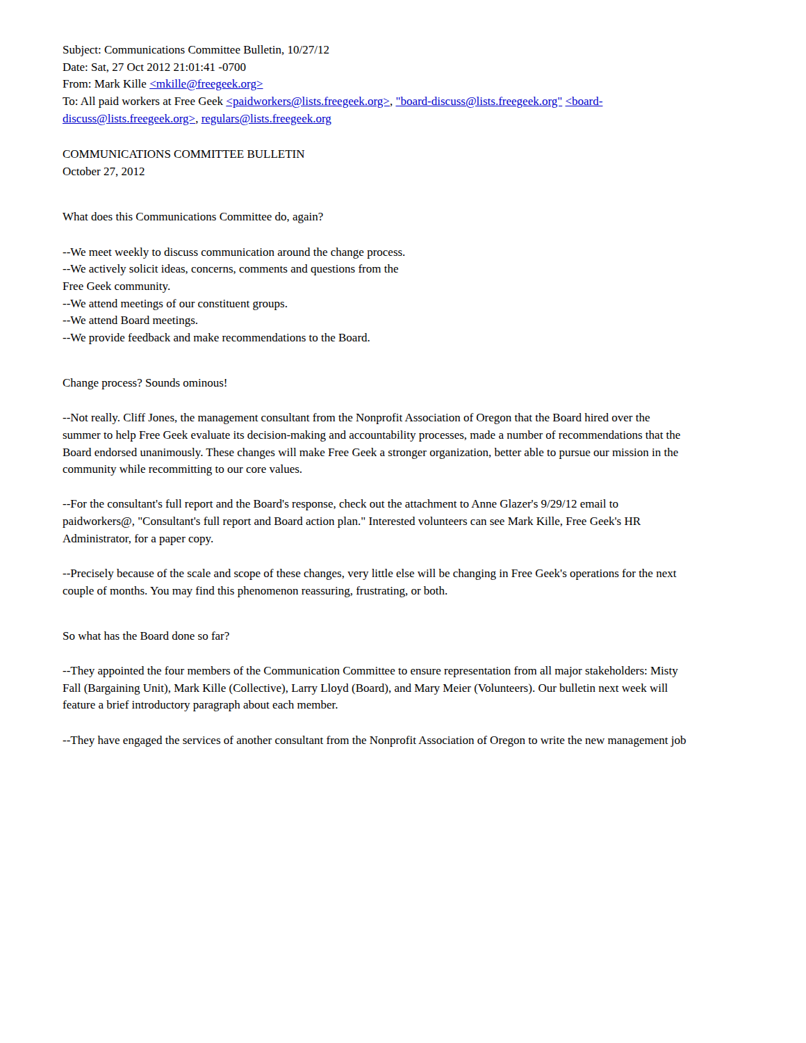Subject: Communications Committee Bulletin, 10/27/12
Date: Sat, 27 Oct 2012 21:01:41 -0700
From: Mark Kille <mkille@freegeek.org>
To: All paid workers at Free Geek <paidworkers@lists.freegeek.org>, "board-discuss@lists.freegeek.org" <board-discuss@lists.freegeek.org>, regulars@lists.freegeek.org
COMMUNICATIONS COMMITTEE BULLETIN
October 27, 2012
What does this Communications Committee do, again?
--We meet weekly to discuss communication around the change process.
--We actively solicit ideas, concerns, comments and questions from the
Free Geek community.
--We attend meetings of our constituent groups.
--We attend Board meetings.
--We provide feedback and make recommendations to the Board.
Change process? Sounds ominous!
--Not really. Cliff Jones, the management consultant from the Nonprofit Association of Oregon that the Board hired over the summer to help Free Geek evaluate its decision-making and accountability processes, made a number of recommendations that the Board endorsed unanimously. These changes will make Free Geek a stronger organization, better able to pursue our mission in the community while recommitting to our core values.
--For the consultant's full report and the Board's response, check out the attachment to Anne Glazer's 9/29/12 email to paidworkers@, "Consultant's full report and Board action plan." Interested volunteers can see Mark Kille, Free Geek's HR Administrator, for a paper copy.
--Precisely because of the scale and scope of these changes, very little else will be changing in Free Geek's operations for the next couple of months. You may find this phenomenon reassuring, frustrating, or both.
So what has the Board done so far?
--They appointed the four members of the Communication Committee to ensure representation from all major stakeholders: Misty Fall (Bargaining Unit), Mark Kille (Collective), Larry Lloyd (Board), and Mary Meier (Volunteers). Our bulletin next week will feature a brief introductory paragraph about each member.
--They have engaged the services of another consultant from the Nonprofit Association of Oregon to write the new management job